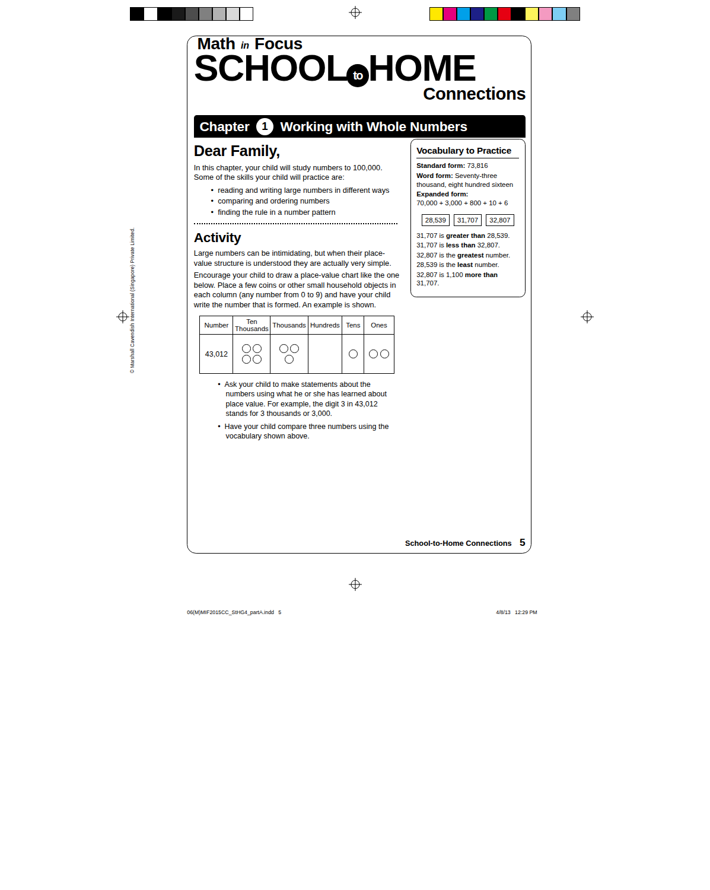© Marshall Cavendish International (Singapore) Private Limited.
Math in Focus
SCHOOLto HOME
Connections
Chapter 1 Working with Whole Numbers
Vocabulary to Practice
Standard form: 73,816
Word form: Seventy-three thousand, eight hundred sixteen
Expanded form:
70,000 + 3,000 + 800 + 10 + 6
28,539 31,707 32,807
31,707 is greater than 28,539.
31,707 is less than 32,807.
32,807 is the greatest number.
28,539 is the least number.
32,807 is 1,100 more than 31,707.
Dear Family,
In this chapter, your child will study numbers to 100,000. Some of the skills your child will practice are:
reading and writing large numbers in different ways
comparing and ordering numbers
finding the rule in a number pattern
Activity
Large numbers can be intimidating, but when their place-value structure is understood they are actually very simple.
Encourage your child to draw a place-value chart like the one below. Place a few coins or other small household objects in each column (any number from 0 to 9) and have your child write the number that is formed. An example is shown.
| Number | Ten Thousands | Thousands | Hundreds | Tens | Ones |
| --- | --- | --- | --- | --- | --- |
| 43,012 | | | | | |
Ask your child to make statements about the numbers using what he or she has learned about place value. For example, the digit 3 in 43,012 stands for 3 thousands or 3,000.
Have your child compare three numbers using the vocabulary shown above.
School-to-Home Connections 5
06(M)MIF2015CC_StHG4_partA.indd 5 4/8/13 12:29 PM